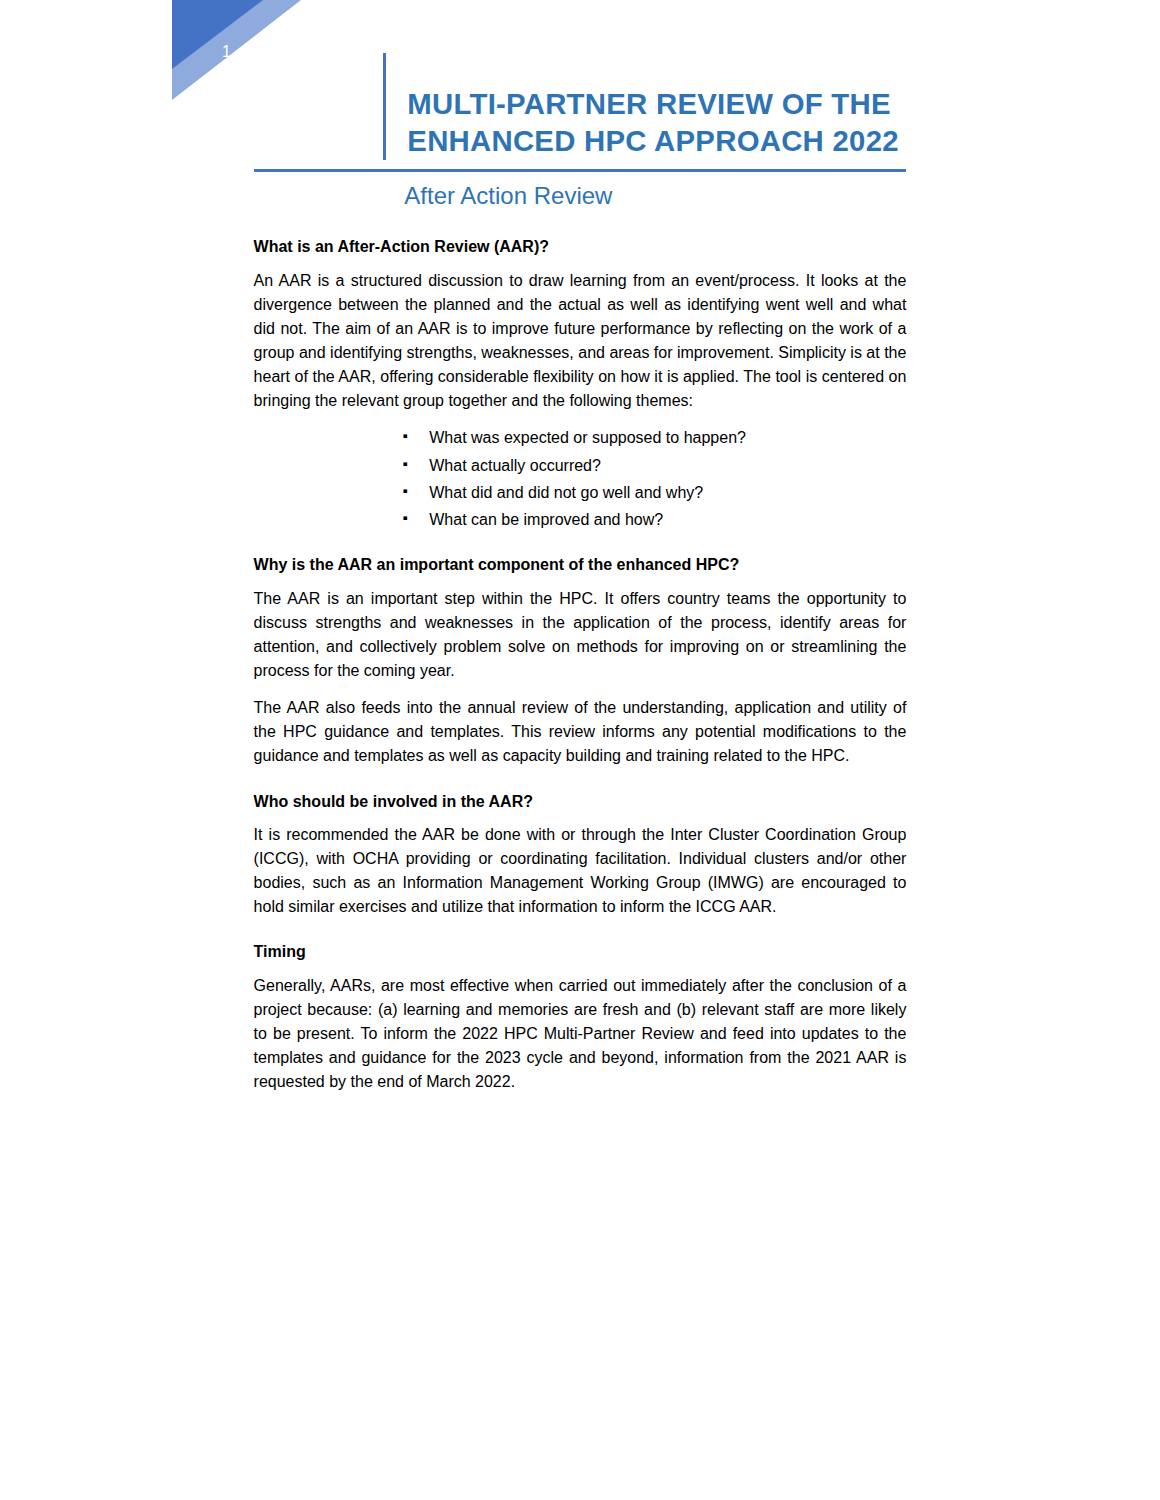1
MULTI-PARTNER REVIEW OF THE ENHANCED HPC APPROACH 2022
After Action Review
What is an After-Action Review (AAR)?
An AAR is a structured discussion to draw learning from an event/process. It looks at the divergence between the planned and the actual as well as identifying went well and what did not. The aim of an AAR is to improve future performance by reflecting on the work of a group and identifying strengths, weaknesses, and areas for improvement. Simplicity is at the heart of the AAR, offering considerable flexibility on how it is applied. The tool is centered on bringing the relevant group together and the following themes:
What was expected or supposed to happen?
What actually occurred?
What did and did not go well and why?
What can be improved and how?
Why is the AAR an important component of the enhanced HPC?
The AAR is an important step within the HPC. It offers country teams the opportunity to discuss strengths and weaknesses in the application of the process, identify areas for attention, and collectively problem solve on methods for improving on or streamlining the process for the coming year.
The AAR also feeds into the annual review of the understanding, application and utility of the HPC guidance and templates. This review informs any potential modifications to the guidance and templates as well as capacity building and training related to the HPC.
Who should be involved in the AAR?
It is recommended the AAR be done with or through the Inter Cluster Coordination Group (ICCG), with OCHA providing or coordinating facilitation. Individual clusters and/or other bodies, such as an Information Management Working Group (IMWG) are encouraged to hold similar exercises and utilize that information to inform the ICCG AAR.
Timing
Generally, AARs, are most effective when carried out immediately after the conclusion of a project because: (a) learning and memories are fresh and (b) relevant staff are more likely to be present. To inform the 2022 HPC Multi-Partner Review and feed into updates to the templates and guidance for the 2023 cycle and beyond, information from the 2021 AAR is requested by the end of March 2022.